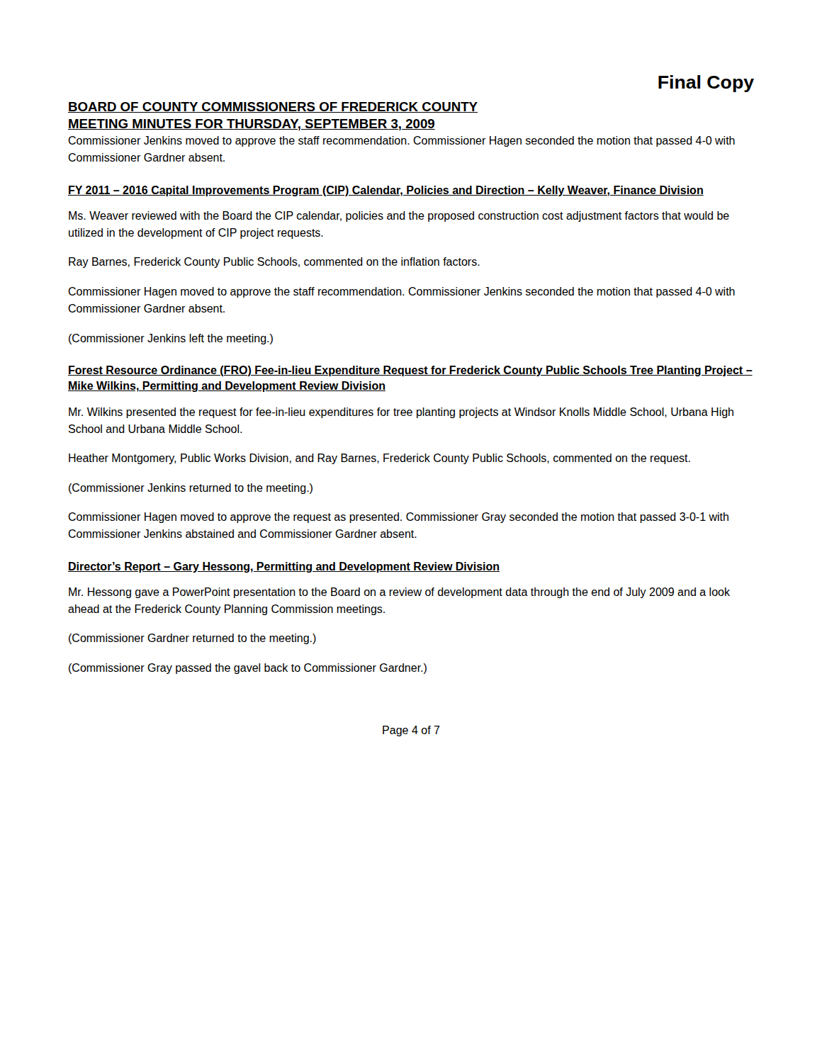Final Copy
BOARD OF COUNTY COMMISSIONERS OF FREDERICK COUNTY
MEETING MINUTES FOR THURSDAY, SEPTEMBER 3, 2009
Commissioner Jenkins moved to approve the staff recommendation. Commissioner Hagen seconded the motion that passed 4-0 with Commissioner Gardner absent.
FY 2011 – 2016 Capital Improvements Program (CIP) Calendar, Policies and Direction – Kelly Weaver, Finance Division
Ms. Weaver reviewed with the Board the CIP calendar, policies and the proposed construction cost adjustment factors that would be utilized in the development of CIP project requests.
Ray Barnes, Frederick County Public Schools, commented on the inflation factors.
Commissioner Hagen moved to approve the staff recommendation. Commissioner Jenkins seconded the motion that passed 4-0 with Commissioner Gardner absent.
(Commissioner Jenkins left the meeting.)
Forest Resource Ordinance (FRO) Fee-in-lieu Expenditure Request for Frederick County Public Schools Tree Planting Project – Mike Wilkins, Permitting and Development Review Division
Mr. Wilkins presented the request for fee-in-lieu expenditures for tree planting projects at Windsor Knolls Middle School, Urbana High School and Urbana Middle School.
Heather Montgomery, Public Works Division, and Ray Barnes, Frederick County Public Schools, commented on the request.
(Commissioner Jenkins returned to the meeting.)
Commissioner Hagen moved to approve the request as presented. Commissioner Gray seconded the motion that passed 3-0-1 with Commissioner Jenkins abstained and Commissioner Gardner absent.
Director’s Report – Gary Hessong, Permitting and Development Review Division
Mr. Hessong gave a PowerPoint presentation to the Board on a review of development data through the end of July 2009 and a look ahead at the Frederick County Planning Commission meetings.
(Commissioner Gardner returned to the meeting.)
(Commissioner Gray passed the gavel back to Commissioner Gardner.)
Page 4 of 7